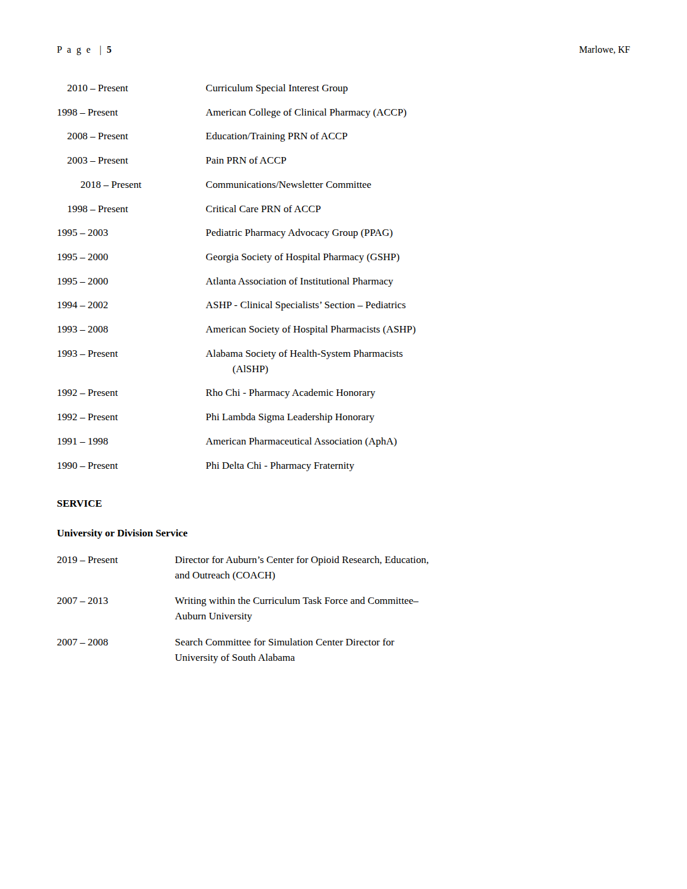P a g e | 5
Marlowe, KF
2010 – Present
Curriculum Special Interest Group
1998 – Present
American College of Clinical Pharmacy (ACCP)
2008 – Present
Education/Training PRN of ACCP
2003 – Present
Pain PRN of ACCP
2018 – Present
Communications/Newsletter Committee
1998 – Present
Critical Care PRN of ACCP
1995 – 2003
Pediatric Pharmacy Advocacy Group (PPAG)
1995 – 2000
Georgia Society of Hospital Pharmacy (GSHP)
1995 – 2000
Atlanta Association of Institutional Pharmacy
1994 – 2002
ASHP - Clinical Specialists’ Section – Pediatrics
1993 – 2008
American Society of Hospital Pharmacists (ASHP)
1993 – Present
Alabama Society of Health-System Pharmacists(AlSHP)
1992 – Present
Rho Chi - Pharmacy Academic Honorary
1992 – Present
Phi Lambda Sigma Leadership Honorary
1991 – 1998
American Pharmaceutical Association (AphA)
1990 – Present
Phi Delta Chi - Pharmacy Fraternity
SERVICE
University or Division Service
2019 – Present
Director for Auburn’s Center for Opioid Research, Education, and Outreach (COACH)
2007 – 2013
Writing within the Curriculum Task Force and Committee– Auburn University
2007 – 2008
Search Committee for Simulation Center Director for University of South Alabama